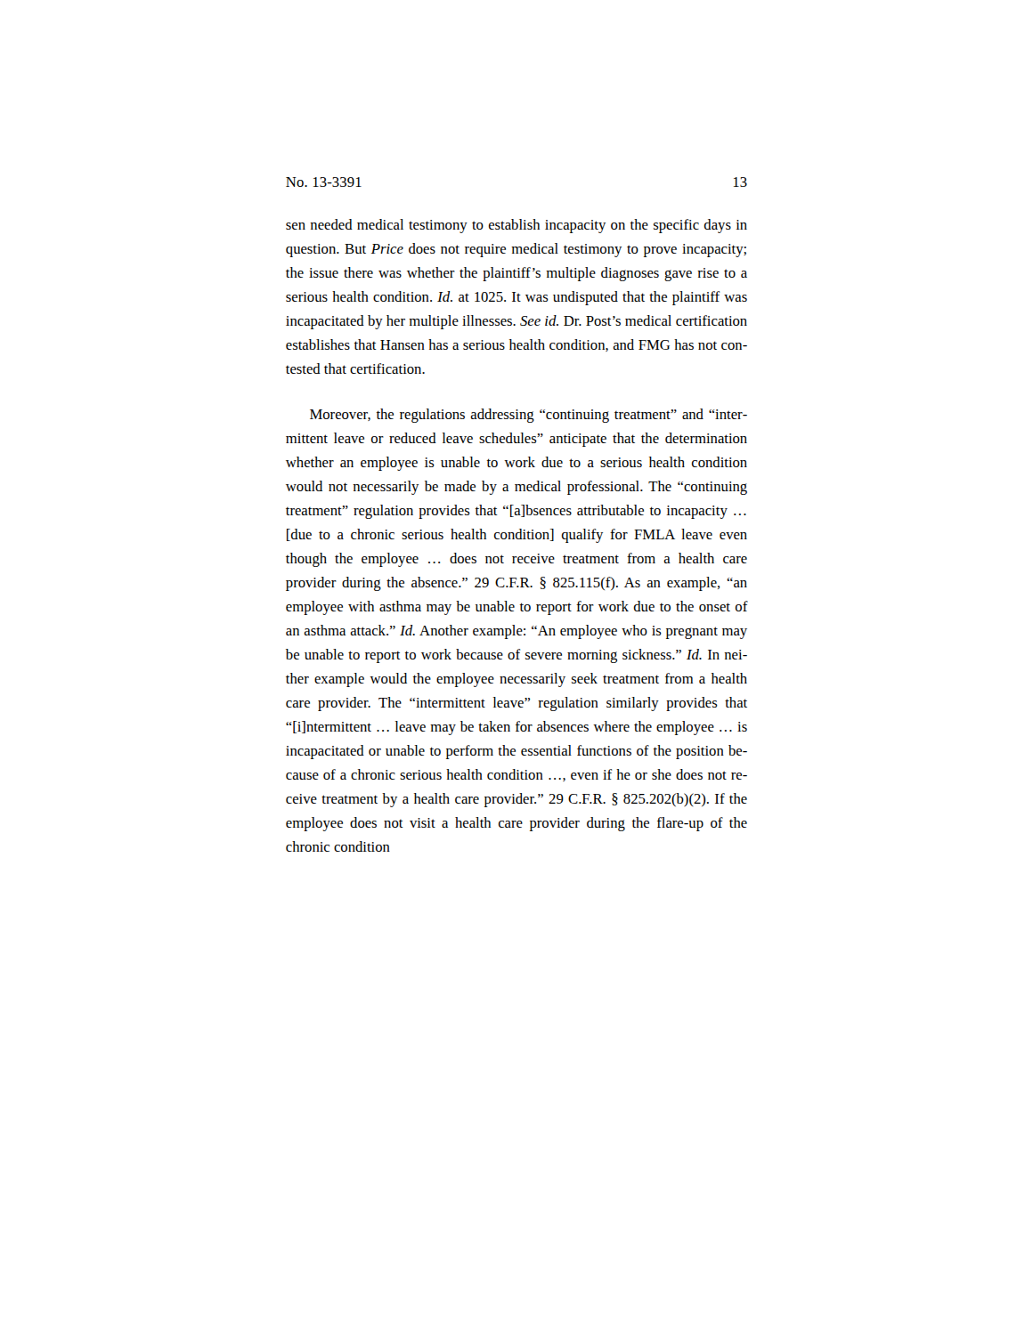No. 13-3391 13
sen needed medical testimony to establish incapacity on the specific days in question. But Price does not require medical testimony to prove incapacity; the issue there was whether the plaintiff’s multiple diagnoses gave rise to a serious health condition. Id. at 1025. It was undisputed that the plaintiff was incapacitated by her multiple illnesses. See id. Dr. Post’s medical certification establishes that Hansen has a serious health condition, and FMG has not contested that certification.
Moreover, the regulations addressing “continuing treatment” and “intermittent leave or reduced leave schedules” anticipate that the determination whether an employee is unable to work due to a serious health condition would not necessarily be made by a medical professional. The “continuing treatment” regulation provides that “[a]bsences attributable to incapacity … [due to a chronic serious health condition] qualify for FMLA leave even though the employee … does not receive treatment from a health care provider during the absence.” 29 C.F.R. § 825.115(f). As an example, “an employee with asthma may be unable to report for work due to the onset of an asthma attack.” Id. Another example: “An employee who is pregnant may be unable to report to work because of severe morning sickness.” Id. In neither example would the employee necessarily seek treatment from a health care provider. The “intermittent leave” regulation similarly provides that “[i]ntermittent … leave may be taken for absences where the employee … is incapacitated or unable to perform the essential functions of the position because of a chronic serious health condition …, even if he or she does not receive treatment by a health care provider.” 29 C.F.R. § 825.202(b)(2). If the employee does not visit a health care provider during the flare-up of the chronic condition